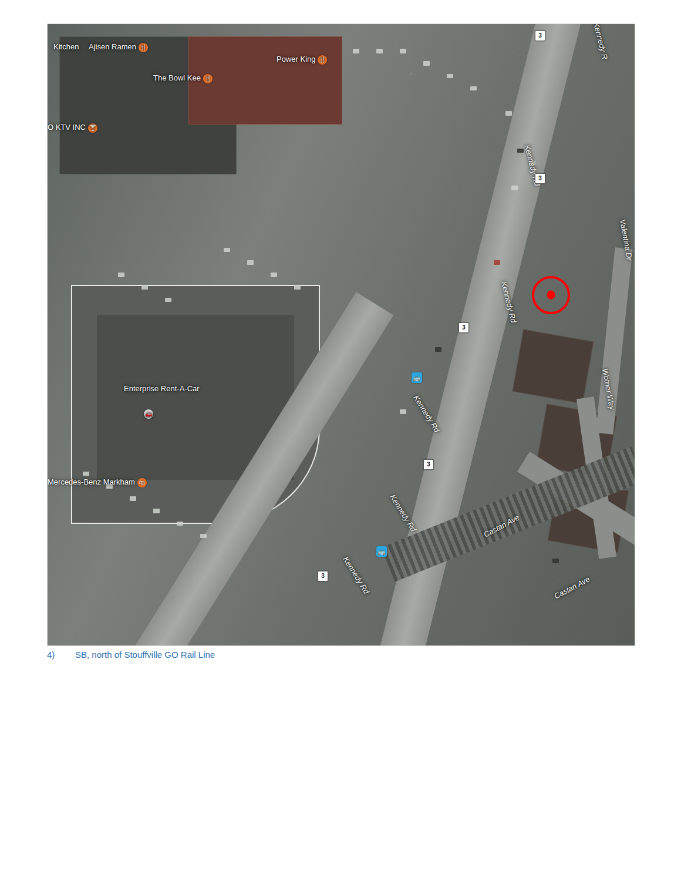Kitchen
Ajisen Ramen🍴
Power King🍴
The Bowl Kee🍴
O KTV INC🍸
Enterprise Rent-A-Car
🚗
Mercedes-Benz Markham🛍
Kennedy R
Kennedy Rd
Kennedy Rd
Kennedy Rd
Kennedy Rd
Kennedy Rd
Valentina Dr
Wotner Way
Castan Ave
Castan Ave
3
3
3
3
3
🚌
🚌
4) SB, north of Stouffville GO Rail Line